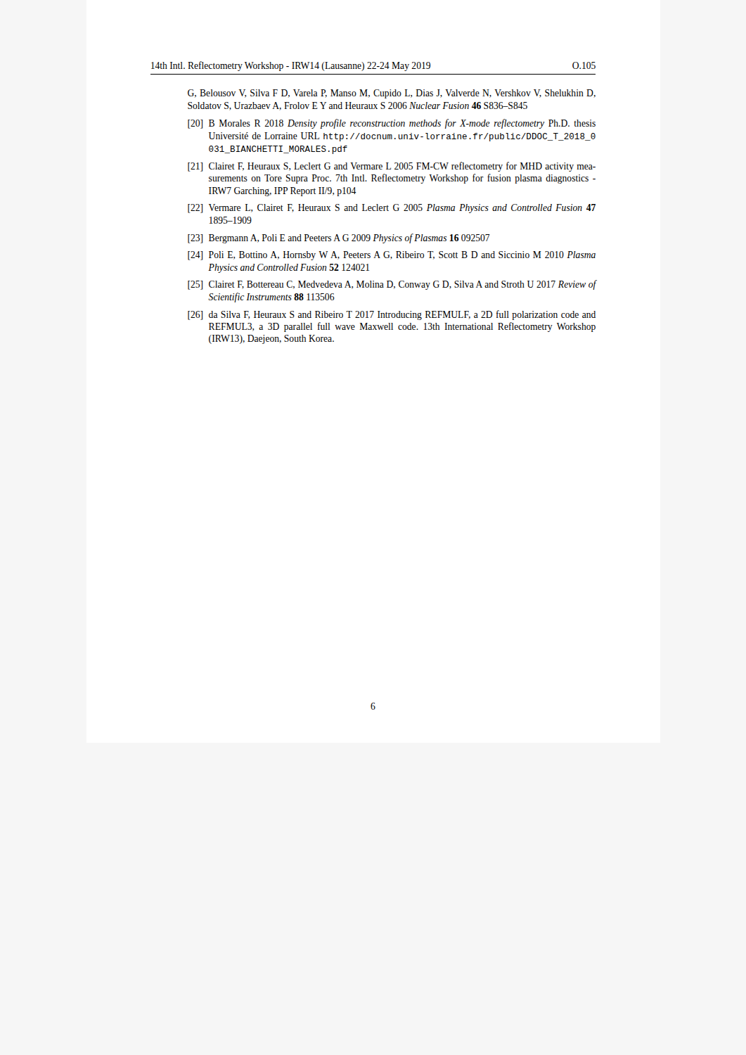14th Intl. Reflectometry Workshop - IRW14 (Lausanne) 22-24 May 2019 O.105
G, Belousov V, Silva F D, Varela P, Manso M, Cupido L, Dias J, Valverde N, Vershkov V, Shelukhin D, Soldatov S, Urazbaev A, Frolov E Y and Heuraux S 2006 Nuclear Fusion 46 S836–S845
[20]
B Morales R 2018 Density profile reconstruction methods for X-mode reflectometry Ph.D. thesis Université de Lorraine URL http://docnum.univ-lorraine.fr/public/DDOC_T_2018_0031_BIANCHETTI_MORALES.pdf
[21]
Clairet F, Heuraux S, Leclert G and Vermare L 2005 FM-CW reflectometry for MHD activity measurements on Tore Supra Proc. 7th Intl. Reflectometry Workshop for fusion plasma diagnostics - IRW7 Garching, IPP Report II/9, p104
[22]
Vermare L, Clairet F, Heuraux S and Leclert G 2005 Plasma Physics and Controlled Fusion 47 1895–1909
[23]
Bergmann A, Poli E and Peeters A G 2009 Physics of Plasmas 16 092507
[24]
Poli E, Bottino A, Hornsby W A, Peeters A G, Ribeiro T, Scott B D and Siccinio M 2010 Plasma Physics and Controlled Fusion 52 124021
[25]
Clairet F, Bottereau C, Medvedeva A, Molina D, Conway G D, Silva A and Stroth U 2017 Review of Scientific Instruments 88 113506
[26]
da Silva F, Heuraux S and Ribeiro T 2017 Introducing REFMULF, a 2D full polarization code and REFMUL3, a 3D parallel full wave Maxwell code. 13th International Reflectometry Workshop (IRW13), Daejeon, South Korea.
6